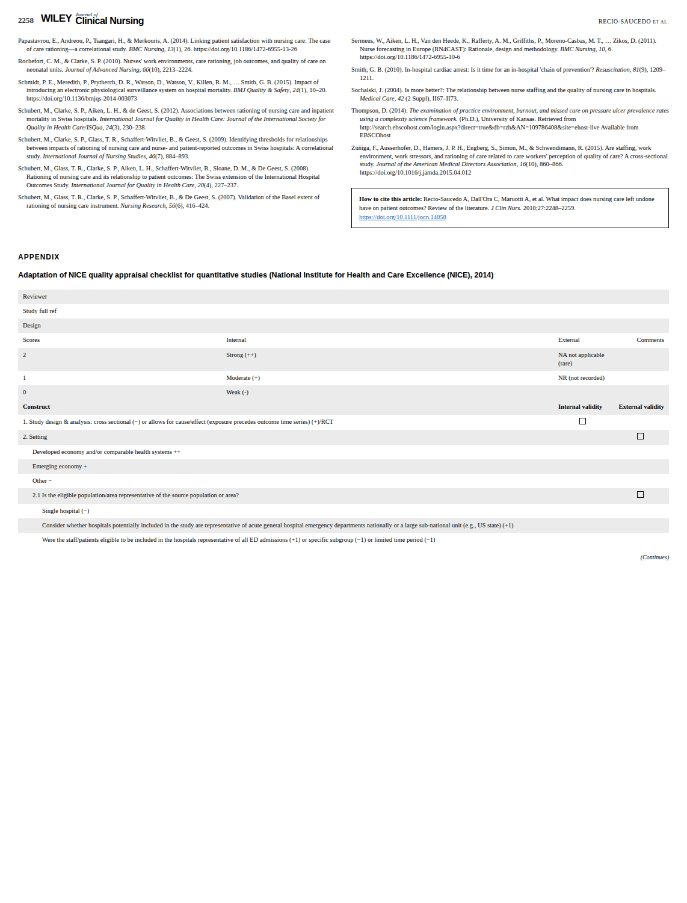2258 WILEY Journal of Clinical Nursing
RECIO-SAUCEDO ET AL.
Papastavrou, E., Andreou, P., Tsangari, H., & Merkouris, A. (2014). Linking patient satisfaction with nursing care: The case of care rationing—a correlational study. BMC Nursing, 13(1), 26. https://doi.org/10.1186/1472-6955-13-26
Rochefort, C. M., & Clarke, S. P. (2010). Nurses' work environments, care rationing, job outcomes, and quality of care on neonatal units. Journal of Advanced Nursing, 66(10), 2213–2224.
Schmidt, P. E., Meredith, P., Prytherch, D. R., Watson, D., Watson, V., Killen, R. M., … Smith, G. B. (2015). Impact of introducing an electronic physiological surveillance system on hospital mortality. BMJ Quality & Safety, 24(1), 10–20. https://doi.org/10.1136/bmjqs-2014-003073
Schubert, M., Clarke, S. P., Aiken, L. H., & de Geest, S. (2012). Associations between rationing of nursing care and inpatient mortality in Swiss hospitals. International Journal for Quality in Health Care: Journal of the International Society for Quality in Health Care/ISQua, 24(3), 230–238.
Schubert, M., Clarke, S. P., Glass, T. R., Schaffert-Witvliet, B., & Geest, S. (2009). Identifying thresholds for relationships between impacts of rationing of nursing care and nurse- and patient-reported outcomes in Swiss hospitals: A correlational study. International Journal of Nursing Studies, 46(7), 884–893.
Schubert, M., Glass, T. R., Clarke, S. P., Aiken, L. H., Schaffert-Witvliet, B., Sloane, D. M., & De Geest, S. (2008). Rationing of nursing care and its relationship to patient outcomes: The Swiss extension of the International Hospital Outcomes Study. International Journal for Quality in Health Care, 20(4), 227–237.
Schubert, M., Glass, T. R., Clarke, S. P., Schaffert-Witvliet, B., & De Geest, S. (2007). Validation of the Basel extent of rationing of nursing care instrument. Nursing Research, 56(6), 416–424.
Sermeus, W., Aiken, L. H., Van den Heede, K., Rafferty, A. M., Griffiths, P., Moreno-Casbas, M. T., … Zikos, D. (2011). Nurse forecasting in Europe (RN4CAST): Rationale, design and methodology. BMC Nursing, 10, 6. https://doi.org/10.1186/1472-6955-10-6
Smith, G. B. (2010). In-hospital cardiac arrest: Is it time for an in-hospital 'chain of prevention'? Resuscitation, 81(9), 1209–1211.
Sochalski, J. (2004). Is more better?: The relationship between nurse staffing and the quality of nursing care in hospitals. Medical Care, 42 (2 Suppl), II67–II73.
Thompson, D. (2014). The examination of practice environment, burnout, and missed care on pressure ulcer prevalence rates using a complexity science framework. (Ph.D.), University of Kansas. Retrieved from http://search.ebscohost.com/login.aspx?direct=true&db=rzh&AN=109786408&site=ehost-live Available from EBSCOhost
Zúñiga, F., Ausserhofer, D., Hamers, J. P. H., Engberg, S., Simon, M., & Schwendimann, R. (2015). Are staffing, work environment, work stressors, and rationing of care related to care workers' perception of quality of care? A cross-sectional study. Journal of the American Medical Directors Association, 16(10), 860–866. https://doi.org/10.1016/j.jamda.2015.04.012
How to cite this article: Recio-Saucedo A, Dall'Ora C, Maruotti A, et al. What impact does nursing care left undone have on patient outcomes? Review of the literature. J Clin Nurs. 2018;27:2248–2259. https://doi.org/10.1111/jocn.14058
APPENDIX
Adaptation of NICE quality appraisal checklist for quantitative studies (National Institute for Health and Care Excellence (NICE), 2014)
| Reviewer |
| Study full ref |
| Design |
| Scores | Internal | External | Comments |
| 2 | Strong (++) | NA not applicable (rare) | |
| 1 | Moderate (+) | NR (not recorded) | |
| 0 | Weak (-) | | |
| Construct | Internal validity | External validity |
| 1. Study design & analysis: cross sectional (−) or allows for cause/effect (exposure precedes outcome time series) (+)/RCT | | |
| 2. Setting | | |
| Developed economy and/or comparable health systems ++ | | |
| Emerging economy + | | |
| Other − | | |
| 2.1 Is the eligible population/area representative of the source population or area? | | |
| Single hospital (−) | | |
| Consider whether hospitals potentially included in the study are representative of acute general hospital emergency departments nationally or a large sub-national unit (e.g., US state) (+1) | | |
| Were the staff/patients eligible to be included in the hospitals representative of all ED admissions (+1) or specific subgroup (−1) or limited time period (−1) | | |
(Continues)